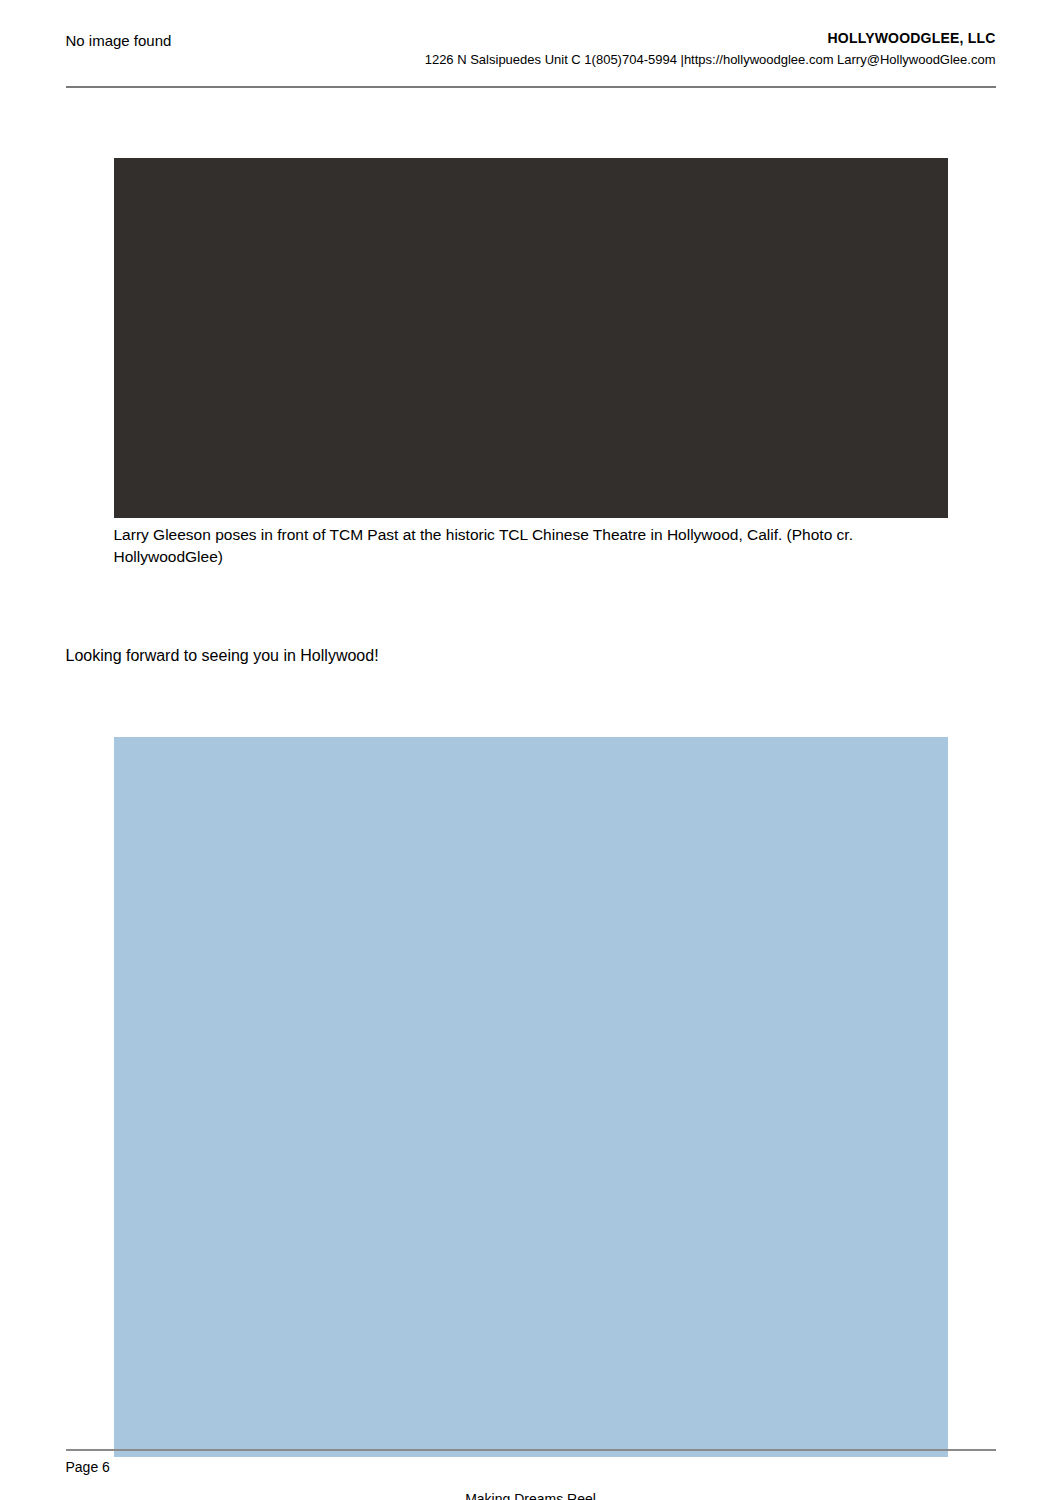No image found
HOLLYWOODGLEE, LLC
1226 N Salsipuedes Unit C 1(805)704-5994 |https://hollywoodglee.com Larry@HollywoodGlee.com
Larry Gleeson poses in front of TCM Past at the historic TCL Chinese Theatre in Hollywood, Calif. (Photo cr. HollywoodGlee)
Looking forward to seeing you in Hollywood!
Page 6 Making Dreams Reel